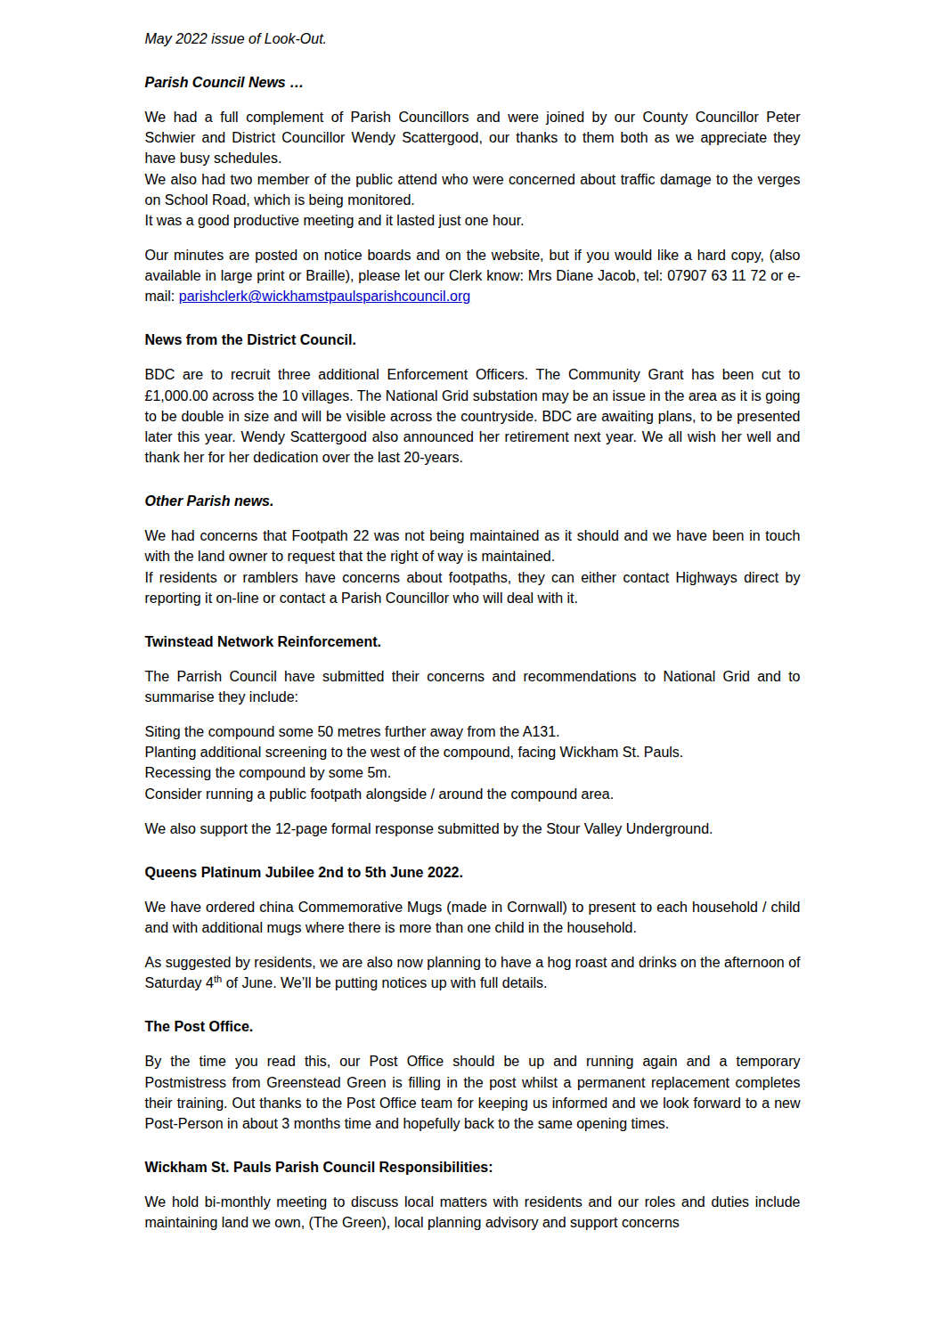May 2022 issue of Look-Out.
Parish Council News …
We had a full complement of Parish Councillors and were joined by our County Councillor Peter Schwier and District Councillor Wendy Scattergood, our thanks to them both as we appreciate they have busy schedules.
We also had two member of the public attend who were concerned about traffic damage to the verges on School Road, which is being monitored.
It was a good productive meeting and it lasted just one hour.
Our minutes are posted on notice boards and on the website, but if you would like a hard copy, (also available in large print or Braille), please let our Clerk know: Mrs Diane Jacob, tel: 07907 63 11 72 or e-mail: parishclerk@wickhamstpaulsparishcouncil.org
News from the District Council.
BDC are to recruit three additional Enforcement Officers. The Community Grant has been cut to £1,000.00 across the 10 villages. The National Grid substation may be an issue in the area as it is going to be double in size and will be visible across the countryside. BDC are awaiting plans, to be presented later this year. Wendy Scattergood also announced her retirement next year. We all wish her well and thank her for her dedication over the last 20-years.
Other Parish news.
We had concerns that Footpath 22 was not being maintained as it should and we have been in touch with the land owner to request that the right of way is maintained.
If residents or ramblers have concerns about footpaths, they can either contact Highways direct by reporting it on-line or contact a Parish Councillor who will deal with it.
Twinstead Network Reinforcement.
The Parrish Council have submitted their concerns and recommendations to National Grid and to summarise they include:
Siting the compound some 50 metres further away from the A131.
Planting additional screening to the west of the compound, facing Wickham St. Pauls.
Recessing the compound by some 5m.
Consider running a public footpath alongside / around the compound area.
We also support the 12-page formal response submitted by the Stour Valley Underground.
Queens Platinum Jubilee 2nd to 5th June 2022.
We have ordered china Commemorative Mugs (made in Cornwall) to present to each household / child and with additional mugs where there is more than one child in the household.
As suggested by residents, we are also now planning to have a hog roast and drinks on the afternoon of Saturday 4th of June. We’ll be putting notices up with full details.
The Post Office.
By the time you read this, our Post Office should be up and running again and a temporary Postmistress from Greenstead Green is filling in the post whilst a permanent replacement completes their training. Out thanks to the Post Office team for keeping us informed and we look forward to a new Post-Person in about 3 months time and hopefully back to the same opening times.
Wickham St. Pauls Parish Council Responsibilities:
We hold bi-monthly meeting to discuss local matters with residents and our roles and duties include maintaining land we own, (The Green), local planning advisory and support concerns